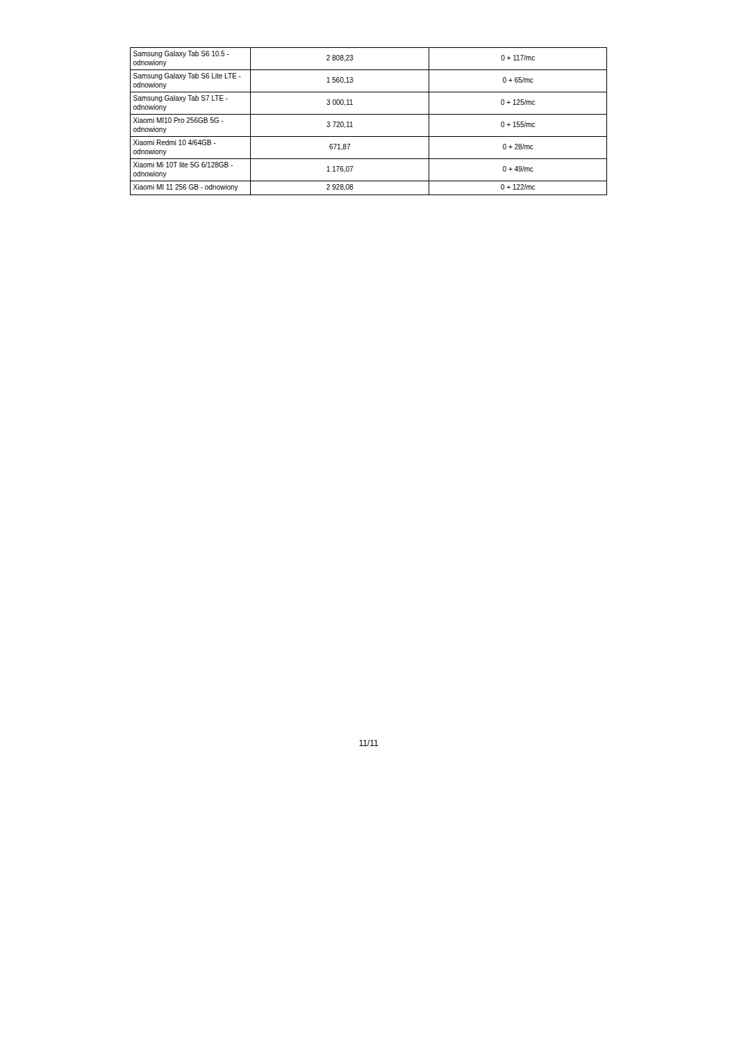| Samsung Galaxy Tab S6 10.5 - odnowiony | 2 808,23 | 0 + 117/mc |
| Samsung Galaxy Tab S6 Lite LTE - odnowiony | 1 560,13 | 0 + 65/mc |
| Samsung Galaxy Tab S7 LTE - odnowiony | 3 000,11 | 0 + 125/mc |
| Xiaomi MI10 Pro 256GB 5G - odnowiony | 3 720,11 | 0 + 155/mc |
| Xiaomi Redmi 10 4/64GB - odnowiony | 671,87 | 0 + 28/mc |
| Xiaomi Mi 10T lite 5G 6/128GB - odnowiony | 1 176,07 | 0 + 49/mc |
| Xiaomi MI 11 256 GB - odnowiony | 2 928,08 | 0 + 122/mc |
11/11